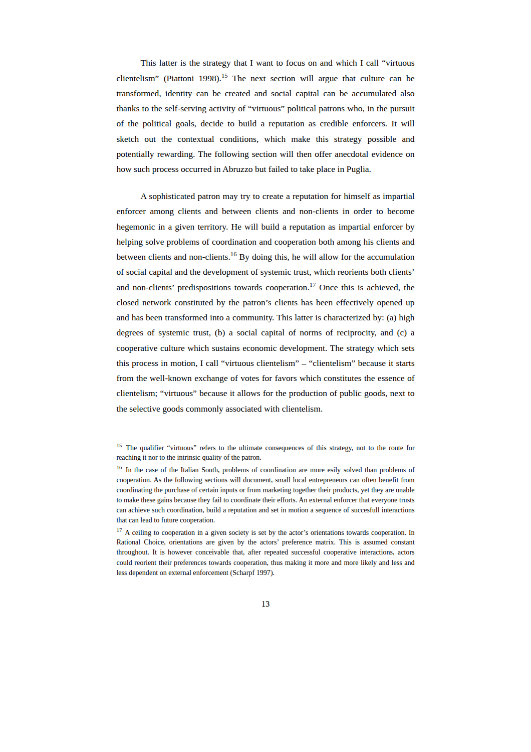This latter is the strategy that I want to focus on and which I call “virtuous clientelism” (Piattoni 1998).15 The next section will argue that culture can be transformed, identity can be created and social capital can be accumulated also thanks to the self-serving activity of “virtuous” political patrons who, in the pursuit of the political goals, decide to build a reputation as credible enforcers. It will sketch out the contextual conditions, which make this strategy possible and potentially rewarding. The following section will then offer anecdotal evidence on how such process occurred in Abruzzo but failed to take place in Puglia.
A sophisticated patron may try to create a reputation for himself as impartial enforcer among clients and between clients and non-clients in order to become hegemonic in a given territory. He will build a reputation as impartial enforcer by helping solve problems of coordination and cooperation both among his clients and between clients and non-clients.16 By doing this, he will allow for the accumulation of social capital and the development of systemic trust, which reorients both clients’ and non-clients’ predispositions towards cooperation.17 Once this is achieved, the closed network constituted by the patron’s clients has been effectively opened up and has been transformed into a community. This latter is characterized by: (a) high degrees of systemic trust, (b) a social capital of norms of reciprocity, and (c) a cooperative culture which sustains economic development. The strategy which sets this process in motion, I call “virtuous clientelism” – “clientelism” because it starts from the well-known exchange of votes for favors which constitutes the essence of clientelism; “virtuous” because it allows for the production of public goods, next to the selective goods commonly associated with clientelism.
15 The qualifier “virtuous” refers to the ultimate consequences of this strategy, not to the route for reaching it nor to the intrinsic quality of the patron.
16 In the case of the Italian South, problems of coordination are more esily solved than problems of cooperation. As the following sections will document, small local entrepreneurs can often benefit from coordinating the purchase of certain inputs or from marketing together their products, yet they are unable to make these gains because they fail to coordinate their efforts. An external enforcer that everyone trusts can achieve such coordination, build a reputation and set in motion a sequence of succesfull interactions that can lead to future cooperation.
17 A ceiling to cooperation in a given society is set by the actor’s orientations towards cooperation. In Rational Choice, orientations are given by the actors’ preference matrix. This is assumed constant throughout. It is however conceivable that, after repeated successful cooperative interactions, actors could reorient their preferences towards cooperation, thus making it more and more likely and less and less dependent on external enforcement (Scharpf 1997).
13